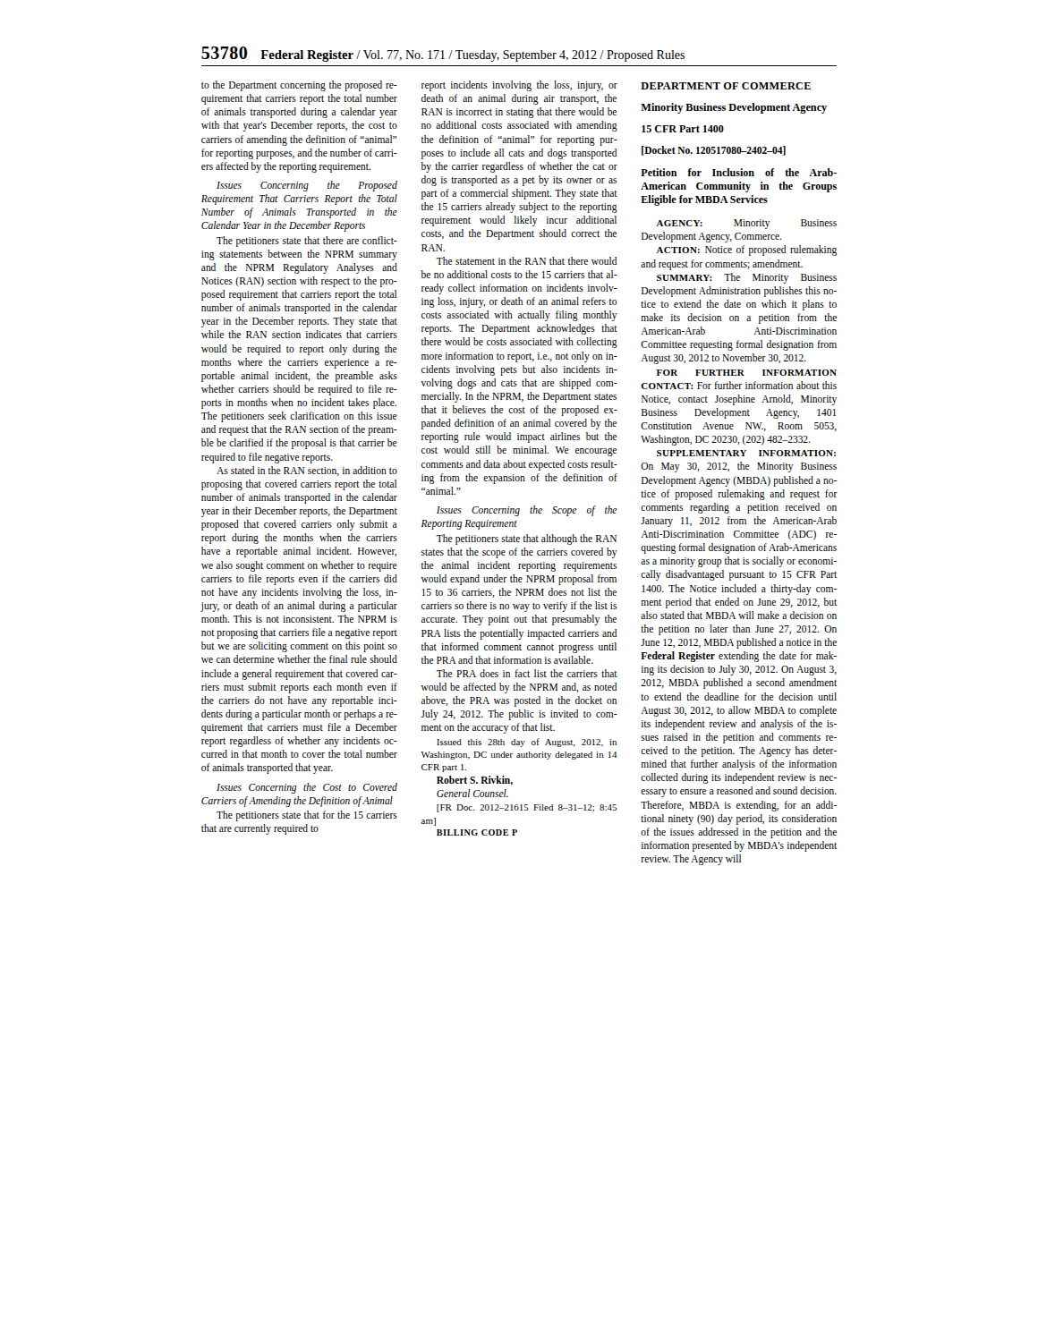53780
Federal Register / Vol. 77, No. 171 / Tuesday, September 4, 2012 / Proposed Rules
to the Department concerning the proposed requirement that carriers report the total number of animals transported during a calendar year with that year's December reports, the cost to carriers of amending the definition of “animal” for reporting purposes, and the number of carriers affected by the reporting requirement.
Issues Concerning the Proposed Requirement That Carriers Report the Total Number of Animals Transported in the Calendar Year in the December Reports
The petitioners state that there are conflicting statements between the NPRM summary and the NPRM Regulatory Analyses and Notices (RAN) section with respect to the proposed requirement that carriers report the total number of animals transported in the calendar year in the December reports. They state that while the RAN section indicates that carriers would be required to report only during the months where the carriers experience a reportable animal incident, the preamble asks whether carriers should be required to file reports in months when no incident takes place. The petitioners seek clarification on this issue and request that the RAN section of the preamble be clarified if the proposal is that carrier be required to file negative reports.
As stated in the RAN section, in addition to proposing that covered carriers report the total number of animals transported in the calendar year in their December reports, the Department proposed that covered carriers only submit a report during the months when the carriers have a reportable animal incident. However, we also sought comment on whether to require carriers to file reports even if the carriers did not have any incidents involving the loss, injury, or death of an animal during a particular month. This is not inconsistent. The NPRM is not proposing that carriers file a negative report but we are soliciting comment on this point so we can determine whether the final rule should include a general requirement that covered carriers must submit reports each month even if the carriers do not have any reportable incidents during a particular month or perhaps a requirement that carriers must file a December report regardless of whether any incidents occurred in that month to cover the total number of animals transported that year.
Issues Concerning the Cost to Covered Carriers of Amending the Definition of Animal
The petitioners state that for the 15 carriers that are currently required to
report incidents involving the loss, injury, or death of an animal during air transport, the RAN is incorrect in stating that there would be no additional costs associated with amending the definition of “animal” for reporting purposes to include all cats and dogs transported by the carrier regardless of whether the cat or dog is transported as a pet by its owner or as part of a commercial shipment. They state that the 15 carriers already subject to the reporting requirement would likely incur additional costs, and the Department should correct the RAN.
The statement in the RAN that there would be no additional costs to the 15 carriers that already collect information on incidents involving loss, injury, or death of an animal refers to costs associated with actually filing monthly reports. The Department acknowledges that there would be costs associated with collecting more information to report, i.e., not only on incidents involving pets but also incidents involving dogs and cats that are shipped commercially. In the NPRM, the Department states that it believes the cost of the proposed expanded definition of an animal covered by the reporting rule would impact airlines but the cost would still be minimal. We encourage comments and data about expected costs resulting from the expansion of the definition of “animal.”
Issues Concerning the Scope of the Reporting Requirement
The petitioners state that although the RAN states that the scope of the carriers covered by the animal incident reporting requirements would expand under the NPRM proposal from 15 to 36 carriers, the NPRM does not list the carriers so there is no way to verify if the list is accurate. They point out that presumably the PRA lists the potentially impacted carriers and that informed comment cannot progress until the PRA and that information is available.
The PRA does in fact list the carriers that would be affected by the NPRM and, as noted above, the PRA was posted in the docket on July 24, 2012. The public is invited to comment on the accuracy of that list.
Issued this 28th day of August, 2012, in Washington, DC under authority delegated in 14 CFR part 1.
Robert S. Rivkin,
General Counsel.
[FR Doc. 2012–21615 Filed 8–31–12; 8:45 am]
BILLING CODE P
DEPARTMENT OF COMMERCE
Minority Business Development Agency
15 CFR Part 1400
[Docket No. 120517080–2402–04]
Petition for Inclusion of the Arab-American Community in the Groups Eligible for MBDA Services
AGENCY: Minority Business Development Agency, Commerce.
ACTION: Notice of proposed rulemaking and request for comments; amendment.
SUMMARY: The Minority Business Development Administration publishes this notice to extend the date on which it plans to make its decision on a petition from the American-Arab Anti-Discrimination Committee requesting formal designation from August 30, 2012 to November 30, 2012.
FOR FURTHER INFORMATION CONTACT: For further information about this Notice, contact Josephine Arnold, Minority Business Development Agency, 1401 Constitution Avenue NW., Room 5053, Washington, DC 20230, (202) 482–2332.
SUPPLEMENTARY INFORMATION: On May 30, 2012, the Minority Business Development Agency (MBDA) published a notice of proposed rulemaking and request for comments regarding a petition received on January 11, 2012 from the American-Arab Anti-Discrimination Committee (ADC) requesting formal designation of Arab-Americans as a minority group that is socially or economically disadvantaged pursuant to 15 CFR Part 1400. The Notice included a thirty-day comment period that ended on June 29, 2012, but also stated that MBDA will make a decision on the petition no later than June 27, 2012. On June 12, 2012, MBDA published a notice in the Federal Register extending the date for making its decision to July 30, 2012. On August 3, 2012, MBDA published a second amendment to extend the deadline for the decision until August 30, 2012, to allow MBDA to complete its independent review and analysis of the issues raised in the petition and comments received to the petition. The Agency has determined that further analysis of the information collected during its independent review is necessary to ensure a reasoned and sound decision. Therefore, MBDA is extending, for an additional ninety (90) day period, its consideration of the issues addressed in the petition and the information presented by MBDA's independent review. The Agency will